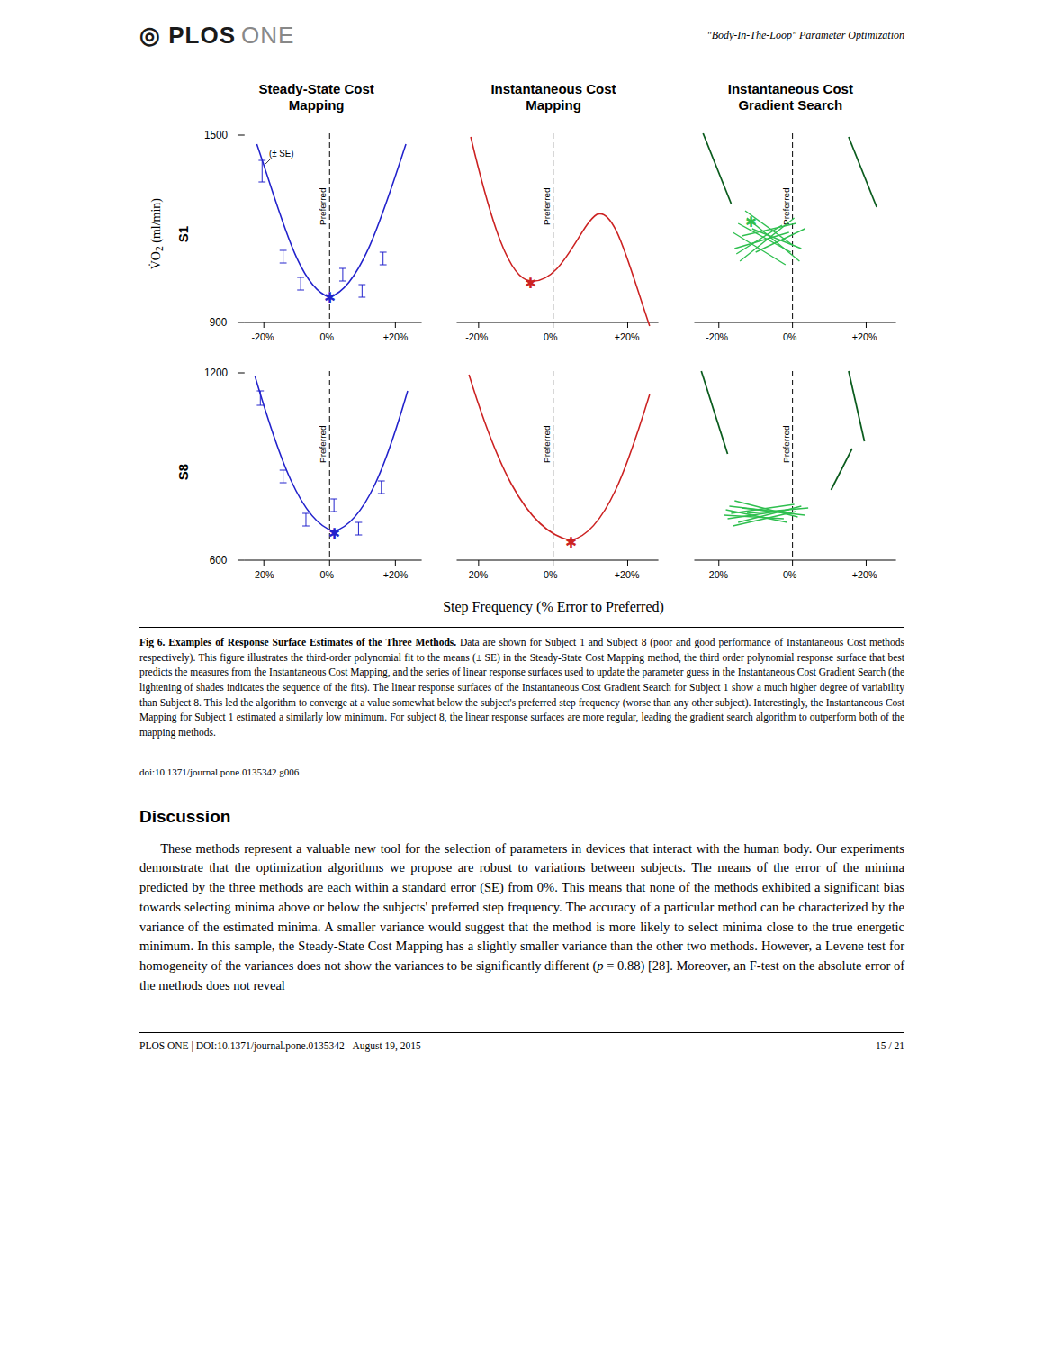◎ PLOS ONE
"Body-In-The-Loop" Parameter Optimization
Steady-State Cost
Mapping
Instantaneous Cost
Mapping
Instantaneous Cost
Gradient Search
V̇O2 (ml/min) S1
1500 900 -20% 0% +20% Preferred ✱ (± SE)
-20% 0% +20% Preferred ✱
-20% 0% +20% Preferred ✱
S8
1200 600 -20% 0% +20% Preferred ✱
-20% 0% +20% Preferred ✱
-20% 0% +20% Preferred
Step Frequency (% Error to Preferred)
Fig 6. Examples of Response Surface Estimates of the Three Methods. Data are shown for Subject 1 and Subject 8 (poor and good performance of Instantaneous Cost methods respectively). This figure illustrates the third-order polynomial fit to the means (± SE) in the Steady-State Cost Mapping method, the third order polynomial response surface that best predicts the measures from the Instantaneous Cost Mapping, and the series of linear response surfaces used to update the parameter guess in the Instantaneous Cost Gradient Search (the lightening of shades indicates the sequence of the fits). The linear response surfaces of the Instantaneous Cost Gradient Search for Subject 1 show a much higher degree of variability than Subject 8. This led the algorithm to converge at a value somewhat below the subject's preferred step frequency (worse than any other subject). Interestingly, the Instantaneous Cost Mapping for Subject 1 estimated a similarly low minimum. For subject 8, the linear response surfaces are more regular, leading the gradient search algorithm to outperform both of the mapping methods.
doi:10.1371/journal.pone.0135342.g006
Discussion
These methods represent a valuable new tool for the selection of parameters in devices that interact with the human body. Our experiments demonstrate that the optimization algorithms we propose are robust to variations between subjects. The means of the error of the minima predicted by the three methods are each within a standard error (SE) from 0%. This means that none of the methods exhibited a significant bias towards selecting minima above or below the subjects' preferred step frequency. The accuracy of a particular method can be characterized by the variance of the estimated minima. A smaller variance would suggest that the method is more likely to select minima close to the true energetic minimum. In this sample, the Steady-State Cost Mapping has a slightly smaller variance than the other two methods. However, a Levene test for homogeneity of the variances does not show the variances to be significantly different (p = 0.88) [28]. Moreover, an F-test on the absolute error of the methods does not reveal
PLOS ONE | DOI:10.1371/journal.pone.0135342 August 19, 2015
15 / 21